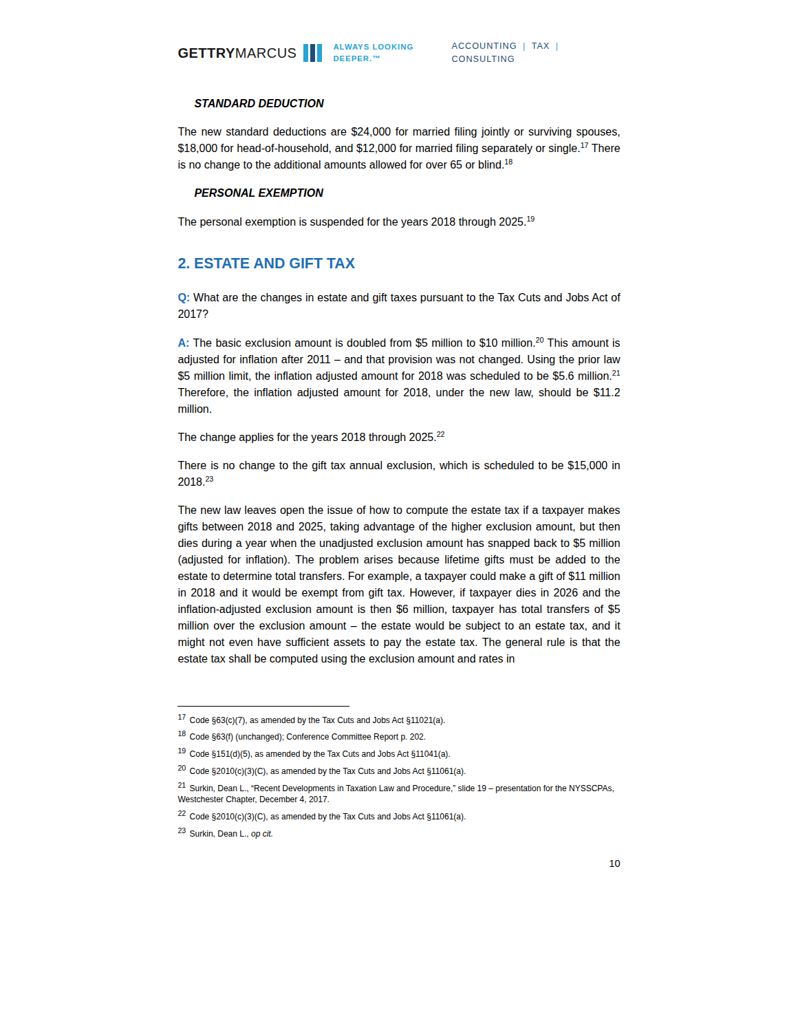GETTRYMARCUS ALWAYS LOOKING DEEPER.™
ACCOUNTING | TAX | CONSULTING
STANDARD DEDUCTION
The new standard deductions are $24,000 for married filing jointly or surviving spouses, $18,000 for head-of-household, and $12,000 for married filing separately or single.17 There is no change to the additional amounts allowed for over 65 or blind.18
PERSONAL EXEMPTION
The personal exemption is suspended for the years 2018 through 2025.19
2. ESTATE AND GIFT TAX
Q: What are the changes in estate and gift taxes pursuant to the Tax Cuts and Jobs Act of 2017?
A: The basic exclusion amount is doubled from $5 million to $10 million.20 This amount is adjusted for inflation after 2011 – and that provision was not changed. Using the prior law $5 million limit, the inflation adjusted amount for 2018 was scheduled to be $5.6 million.21 Therefore, the inflation adjusted amount for 2018, under the new law, should be $11.2 million.
The change applies for the years 2018 through 2025.22
There is no change to the gift tax annual exclusion, which is scheduled to be $15,000 in 2018.23
The new law leaves open the issue of how to compute the estate tax if a taxpayer makes gifts between 2018 and 2025, taking advantage of the higher exclusion amount, but then dies during a year when the unadjusted exclusion amount has snapped back to $5 million (adjusted for inflation). The problem arises because lifetime gifts must be added to the estate to determine total transfers. For example, a taxpayer could make a gift of $11 million in 2018 and it would be exempt from gift tax. However, if taxpayer dies in 2026 and the inflation-adjusted exclusion amount is then $6 million, taxpayer has total transfers of $5 million over the exclusion amount – the estate would be subject to an estate tax, and it might not even have sufficient assets to pay the estate tax. The general rule is that the estate tax shall be computed using the exclusion amount and rates in
17 Code §63(c)(7), as amended by the Tax Cuts and Jobs Act §11021(a).
18 Code §63(f) (unchanged); Conference Committee Report p. 202.
19 Code §151(d)(5), as amended by the Tax Cuts and Jobs Act §11041(a).
20 Code §2010(c)(3)(C), as amended by the Tax Cuts and Jobs Act §11061(a).
21 Surkin, Dean L., “Recent Developments in Taxation Law and Procedure,” slide 19 – presentation for the NYSSCPAs, Westchester Chapter, December 4, 2017.
22 Code §2010(c)(3)(C), as amended by the Tax Cuts and Jobs Act §11061(a).
23 Surkin, Dean L., op cit.
10